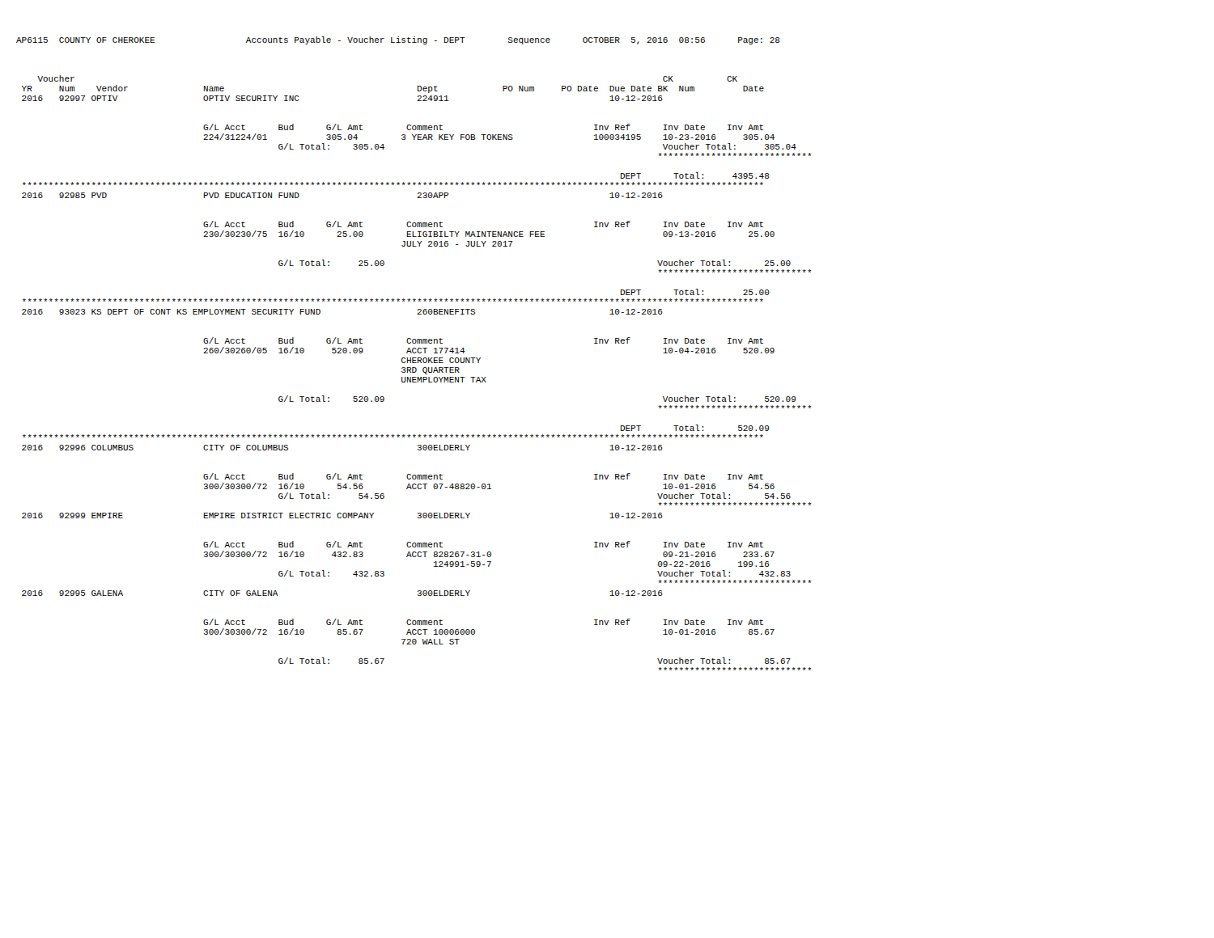AP6115 COUNTY OF CHEROKEE Accounts Payable - Voucher Listing - DEPT Sequence OCTOBER 5, 2016 08:56 Page: 28 Voucher CK CK YR Num Vendor Name Dept PO Num PO Date Due Date BK Num Date 2016 92997 OPTIV OPTIV SECURITY INC 224911 10-12-2016 G/L Acct Bud G/L Amt Comment Inv Ref Inv Date Inv Amt 224/31224/01 305.04 3 YEAR KEY FOB TOKENS 100034195 10-23-2016 305.04 G/L Total: 305.04 Voucher Total: 305.04 ***************************** DEPT Total: 4395.48 ******************************************************************************************************************************************* 2016 92985 PVD PVD EDUCATION FUND 230APP 10-12-2016 G/L Acct Bud G/L Amt Comment Inv Ref Inv Date Inv Amt 230/30230/75 16/10 25.00 ELIGIBILTY MAINTENANCE FEE 09-13-2016 25.00 JULY 2016 - JULY 2017 G/L Total: 25.00 Voucher Total: 25.00 ***************************** DEPT Total: 25.00 ******************************************************************************************************************************************* 2016 93023 KS DEPT OF CONT KS EMPLOYMENT SECURITY FUND 260BENEFITS 10-12-2016 G/L Acct Bud G/L Amt Comment Inv Ref Inv Date Inv Amt 260/30260/05 16/10 520.09 ACCT 177414 10-04-2016 520.09 CHEROKEE COUNTY 3RD QUARTER UNEMPLOYMENT TAX G/L Total: 520.09 Voucher Total: 520.09 ***************************** DEPT Total: 520.09 ******************************************************************************************************************************************* 2016 92996 COLUMBUS CITY OF COLUMBUS 300ELDERLY 10-12-2016 G/L Acct Bud G/L Amt Comment Inv Ref Inv Date Inv Amt 300/30300/72 16/10 54.56 ACCT 07-48820-01 10-01-2016 54.56 G/L Total: 54.56 Voucher Total: 54.56 ***************************** 2016 92999 EMPIRE EMPIRE DISTRICT ELECTRIC COMPANY 300ELDERLY 10-12-2016 G/L Acct Bud G/L Amt Comment Inv Ref Inv Date Inv Amt 300/30300/72 16/10 432.83 ACCT 828267-31-0 09-21-2016 233.67 124991-59-7 09-22-2016 199.16 G/L Total: 432.83 Voucher Total: 432.83 ***************************** 2016 92995 GALENA CITY OF GALENA 300ELDERLY 10-12-2016 G/L Acct Bud G/L Amt Comment Inv Ref Inv Date Inv Amt 300/30300/72 16/10 85.67 ACCT 10006000 10-01-2016 85.67 720 WALL ST G/L Total: 85.67 Voucher Total: 85.67 *****************************